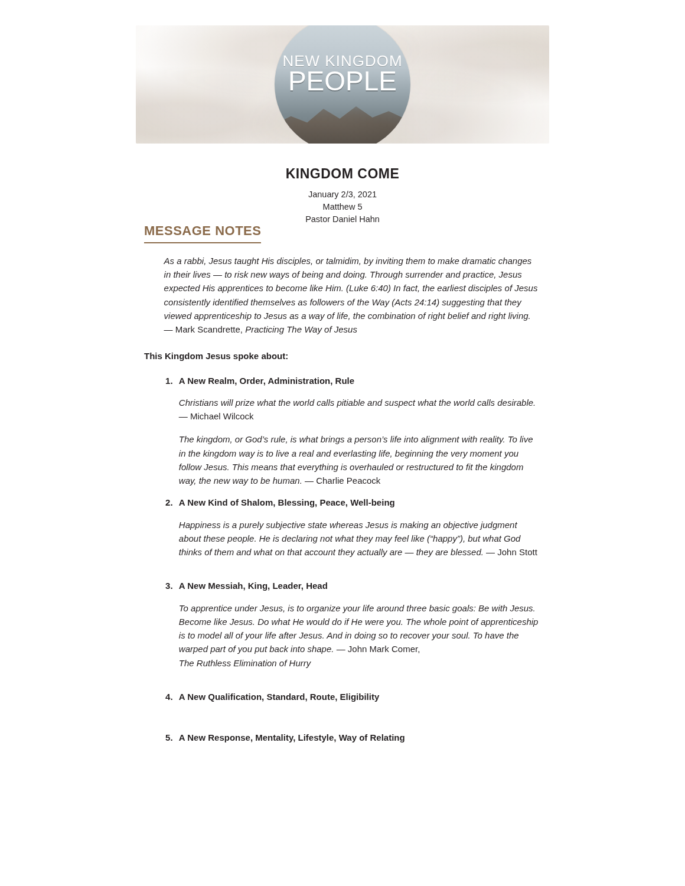NEW KINGDOM PEOPLE
Kingdom Come
January 2/3, 2021
Matthew 5
Pastor Daniel Hahn
Message Notes
As a rabbi, Jesus taught His disciples, or talmidim, by inviting them to make dramatic changes in their lives — to risk new ways of being and doing. Through surrender and practice, Jesus expected His apprentices to become like Him. (Luke 6:40) In fact, the earliest disciples of Jesus consistently identified themselves as followers of the Way (Acts 24:14) suggesting that they viewed apprenticeship to Jesus as a way of life, the combination of right belief and right living. — Mark Scandrette, Practicing The Way of Jesus
This Kingdom Jesus spoke about:
A New Realm, Order, Administration, Rule
Christians will prize what the world calls pitiable and suspect what the world calls desirable. — Michael Wilcock
The kingdom, or God’s rule, is what brings a person’s life into alignment with reality. To live in the kingdom way is to live a real and everlasting life, beginning the very moment you follow Jesus. This means that everything is overhauled or restructured to fit the kingdom way, the new way to be human. — Charlie Peacock
A New Kind of Shalom, Blessing, Peace, Well-being
Happiness is a purely subjective state whereas Jesus is making an objective judgment about these people. He is declaring not what they may feel like (“happy”), but what God thinks of them and what on that account they actually are — they are blessed. — John Stott
A New Messiah, King, Leader, Head
To apprentice under Jesus, is to organize your life around three basic goals: Be with Jesus. Become like Jesus. Do what He would do if He were you. The whole point of apprenticeship is to model all of your life after Jesus. And in doing so to recover your soul. To have the warped part of you put back into shape. — John Mark Comer,
The Ruthless Elimination of Hurry
A New Qualification, Standard, Route, Eligibility
A New Response, Mentality, Lifestyle, Way of Relating